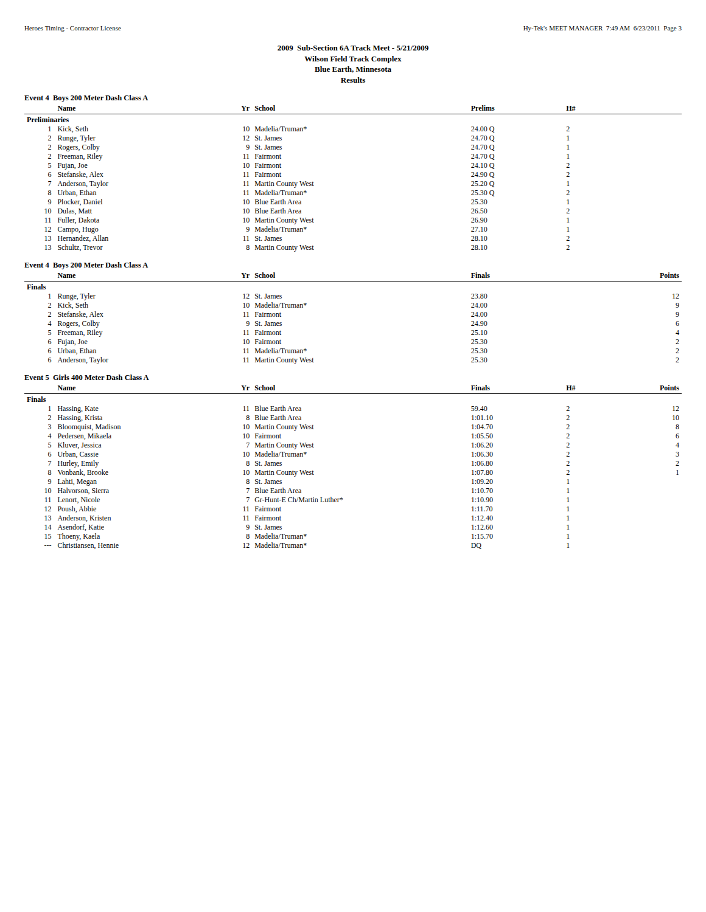Heroes Timing - Contractor License
Hy-Tek's MEET MANAGER 7:49 AM 6/23/2011 Page 3
2009 Sub-Section 6A Track Meet - 5/21/2009
Wilson Field Track Complex
Blue Earth, Minnesota
Results
Event 4 Boys 200 Meter Dash Class A
| | Name | Yr | School | Prelims | H# | |
| --- | --- | --- | --- | --- | --- | --- |
| Preliminaries |
| 1 | Kick, Seth | 10 | Madelia/Truman* | 24.00 Q | 2 | |
| 2 | Runge, Tyler | 12 | St. James | 24.70 Q | 1 | |
| 2 | Rogers, Colby | 9 | St. James | 24.70 Q | 1 | |
| 2 | Freeman, Riley | 11 | Fairmont | 24.70 Q | 1 | |
| 5 | Fujan, Joe | 10 | Fairmont | 24.10 Q | 2 | |
| 6 | Stefanske, Alex | 11 | Fairmont | 24.90 Q | 2 | |
| 7 | Anderson, Taylor | 11 | Martin County West | 25.20 Q | 1 | |
| 8 | Urban, Ethan | 11 | Madelia/Truman* | 25.30 Q | 2 | |
| 9 | Plocker, Daniel | 10 | Blue Earth Area | 25.30 | 1 | |
| 10 | Dulas, Matt | 10 | Blue Earth Area | 26.50 | 2 | |
| 11 | Fuller, Dakota | 10 | Martin County West | 26.90 | 1 | |
| 12 | Campo, Hugo | 9 | Madelia/Truman* | 27.10 | 1 | |
| 13 | Hernandez, Allan | 11 | St. James | 28.10 | 2 | |
| 13 | Schultz, Trevor | 8 | Martin County West | 28.10 | 2 | |
Event 4 Boys 200 Meter Dash Class A
| | Name | Yr | School | Finals | | Points |
| --- | --- | --- | --- | --- | --- | --- |
| Finals |
| 1 | Runge, Tyler | 12 | St. James | 23.80 | | 12 |
| 2 | Kick, Seth | 10 | Madelia/Truman* | 24.00 | | 9 |
| 2 | Stefanske, Alex | 11 | Fairmont | 24.00 | | 9 |
| 4 | Rogers, Colby | 9 | St. James | 24.90 | | 6 |
| 5 | Freeman, Riley | 11 | Fairmont | 25.10 | | 4 |
| 6 | Fujan, Joe | 10 | Fairmont | 25.30 | | 2 |
| 6 | Urban, Ethan | 11 | Madelia/Truman* | 25.30 | | 2 |
| 6 | Anderson, Taylor | 11 | Martin County West | 25.30 | | 2 |
Event 5 Girls 400 Meter Dash Class A
| | Name | Yr | School | Finals | H# | Points |
| --- | --- | --- | --- | --- | --- | --- |
| Finals |
| 1 | Hassing, Kate | 11 | Blue Earth Area | 59.40 | 2 | 12 |
| 2 | Hassing, Krista | 8 | Blue Earth Area | 1:01.10 | 2 | 10 |
| 3 | Bloomquist, Madison | 10 | Martin County West | 1:04.70 | 2 | 8 |
| 4 | Pedersen, Mikaela | 10 | Fairmont | 1:05.50 | 2 | 6 |
| 5 | Kluver, Jessica | 7 | Martin County West | 1:06.20 | 2 | 4 |
| 6 | Urban, Cassie | 10 | Madelia/Truman* | 1:06.30 | 2 | 3 |
| 7 | Hurley, Emily | 8 | St. James | 1:06.80 | 2 | 2 |
| 8 | Vonbank, Brooke | 10 | Martin County West | 1:07.80 | 2 | 1 |
| 9 | Lahti, Megan | 8 | St. James | 1:09.20 | 1 | |
| 10 | Halvorson, Sierra | 7 | Blue Earth Area | 1:10.70 | 1 | |
| 11 | Lenort, Nicole | 7 | Gr-Hunt-E Ch/Martin Luther* | 1:10.90 | 1 | |
| 12 | Poush, Abbie | 11 | Fairmont | 1:11.70 | 1 | |
| 13 | Anderson, Kristen | 11 | Fairmont | 1:12.40 | 1 | |
| 14 | Asendorf, Katie | 9 | St. James | 1:12.60 | 1 | |
| 15 | Thoeny, Kaela | 8 | Madelia/Truman* | 1:15.70 | 1 | |
| --- | Christiansen, Hennie | 12 | Madelia/Truman* | DQ | 1 | |